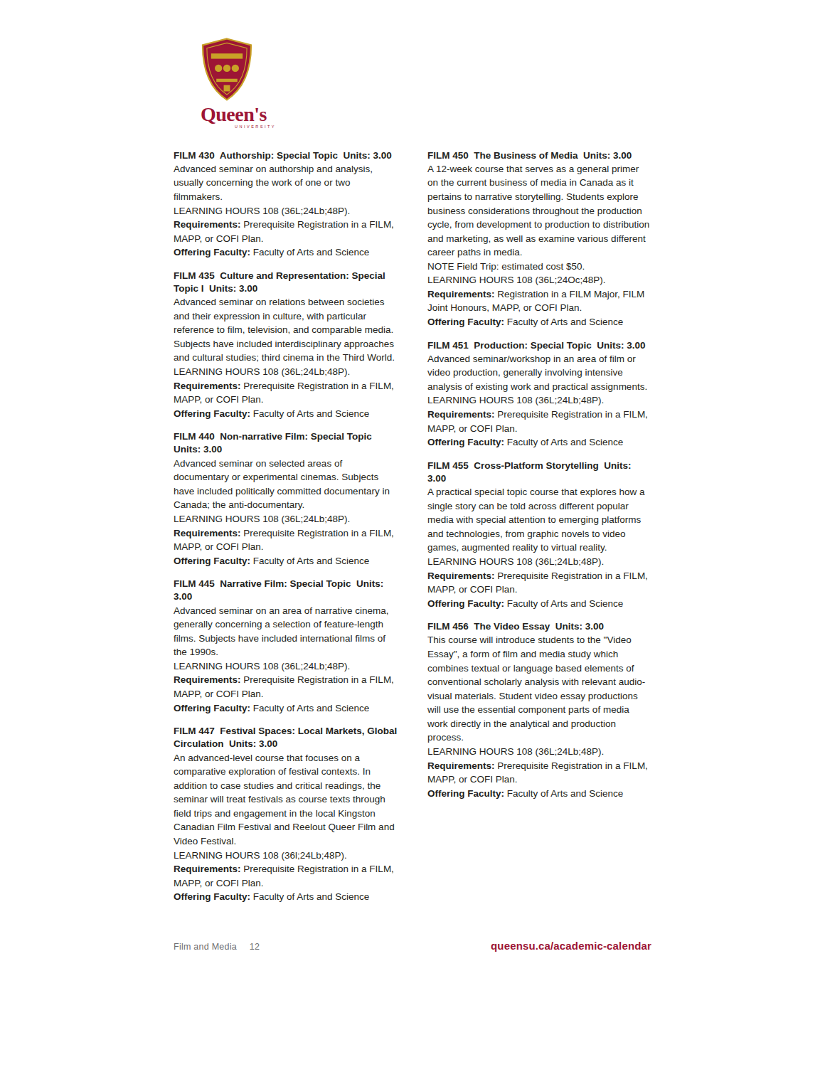Queen's UNIVERSITY
FILM 430 Authorship: Special Topic Units: 3.00
Advanced seminar on authorship and analysis, usually concerning the work of one or two filmmakers.
LEARNING HOURS 108 (36L;24Lb;48P).
Requirements: Prerequisite Registration in a FILM, MAPP, or COFI Plan.
Offering Faculty: Faculty of Arts and Science
FILM 435 Culture and Representation: Special Topic I Units: 3.00
Advanced seminar on relations between societies and their expression in culture, with particular reference to film, television, and comparable media. Subjects have included interdisciplinary approaches and cultural studies; third cinema in the Third World.
LEARNING HOURS 108 (36L;24Lb;48P).
Requirements: Prerequisite Registration in a FILM, MAPP, or COFI Plan.
Offering Faculty: Faculty of Arts and Science
FILM 440 Non-narrative Film: Special Topic Units: 3.00
Advanced seminar on selected areas of documentary or experimental cinemas. Subjects have included politically committed documentary in Canada; the anti-documentary.
LEARNING HOURS 108 (36L;24Lb;48P).
Requirements: Prerequisite Registration in a FILM, MAPP, or COFI Plan.
Offering Faculty: Faculty of Arts and Science
FILM 445 Narrative Film: Special Topic Units: 3.00
Advanced seminar on an area of narrative cinema, generally concerning a selection of feature-length films. Subjects have included international films of the 1990s.
LEARNING HOURS 108 (36L;24Lb;48P).
Requirements: Prerequisite Registration in a FILM, MAPP, or COFI Plan.
Offering Faculty: Faculty of Arts and Science
FILM 447 Festival Spaces: Local Markets, Global Circulation Units: 3.00
An advanced-level course that focuses on a comparative exploration of festival contexts. In addition to case studies and critical readings, the seminar will treat festivals as course texts through field trips and engagement in the local Kingston Canadian Film Festival and Reelout Queer Film and Video Festival.
LEARNING HOURS 108 (36l;24Lb;48P).
Requirements: Prerequisite Registration in a FILM, MAPP, or COFI Plan.
Offering Faculty: Faculty of Arts and Science
FILM 450 The Business of Media Units: 3.00
A 12-week course that serves as a general primer on the current business of media in Canada as it pertains to narrative storytelling. Students explore business considerations throughout the production cycle, from development to production to distribution and marketing, as well as examine various different career paths in media.
NOTE Field Trip: estimated cost $50.
LEARNING HOURS 108 (36L;24Oc;48P).
Requirements: Registration in a FILM Major, FILM Joint Honours, MAPP, or COFI Plan.
Offering Faculty: Faculty of Arts and Science
FILM 451 Production: Special Topic Units: 3.00
Advanced seminar/workshop in an area of film or video production, generally involving intensive analysis of existing work and practical assignments.
LEARNING HOURS 108 (36L;24Lb;48P).
Requirements: Prerequisite Registration in a FILM, MAPP, or COFI Plan.
Offering Faculty: Faculty of Arts and Science
FILM 455 Cross-Platform Storytelling Units: 3.00
A practical special topic course that explores how a single story can be told across different popular media with special attention to emerging platforms and technologies, from graphic novels to video games, augmented reality to virtual reality.
LEARNING HOURS 108 (36L;24Lb;48P).
Requirements: Prerequisite Registration in a FILM, MAPP, or COFI Plan.
Offering Faculty: Faculty of Arts and Science
FILM 456 The Video Essay Units: 3.00
This course will introduce students to the "Video Essay", a form of film and media study which combines textual or language based elements of conventional scholarly analysis with relevant audio-visual materials. Student video essay productions will use the essential component parts of media work directly in the analytical and production process.
LEARNING HOURS 108 (36L;24Lb;48P).
Requirements: Prerequisite Registration in a FILM, MAPP, or COFI Plan.
Offering Faculty: Faculty of Arts and Science
Film and Media 12
queensu.ca/academic-calendar